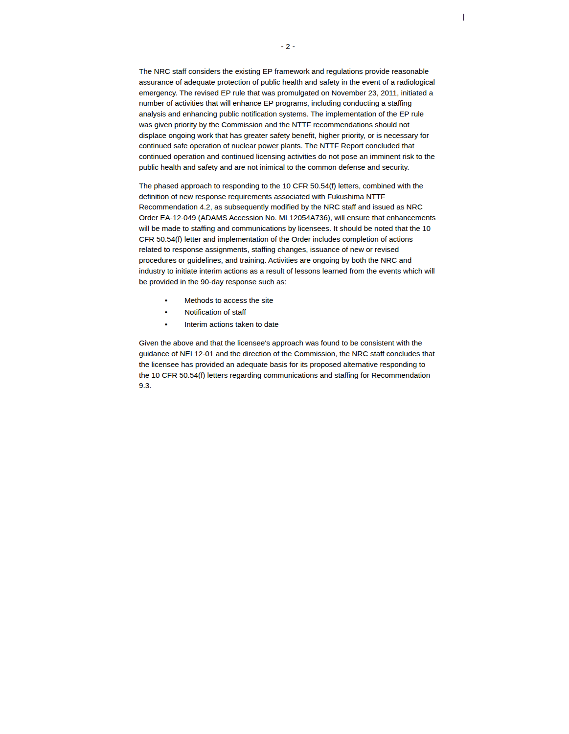|
- 2 -
The NRC staff considers the existing EP framework and regulations provide reasonable assurance of adequate protection of public health and safety in the event of a radiological emergency. The revised EP rule that was promulgated on November 23, 2011, initiated a number of activities that will enhance EP programs, including conducting a staffing analysis and enhancing public notification systems. The implementation of the EP rule was given priority by the Commission and the NTTF recommendations should not displace ongoing work that has greater safety benefit, higher priority, or is necessary for continued safe operation of nuclear power plants. The NTTF Report concluded that continued operation and continued licensing activities do not pose an imminent risk to the public health and safety and are not inimical to the common defense and security.
The phased approach to responding to the 10 CFR 50.54(f) letters, combined with the definition of new response requirements associated with Fukushima NTTF Recommendation 4.2, as subsequently modified by the NRC staff and issued as NRC Order EA-12-049 (ADAMS Accession No. ML12054A736), will ensure that enhancements will be made to staffing and communications by licensees. It should be noted that the 10 CFR 50.54(f) letter and implementation of the Order includes completion of actions related to response assignments, staffing changes, issuance of new or revised procedures or guidelines, and training. Activities are ongoing by both the NRC and industry to initiate interim actions as a result of lessons learned from the events which will be provided in the 90-day response such as:
Methods to access the site
Notification of staff
Interim actions taken to date
Given the above and that the licensee's approach was found to be consistent with the guidance of NEI 12-01 and the direction of the Commission, the NRC staff concludes that the licensee has provided an adequate basis for its proposed alternative responding to the 10 CFR 50.54(f) letters regarding communications and staffing for Recommendation 9.3.